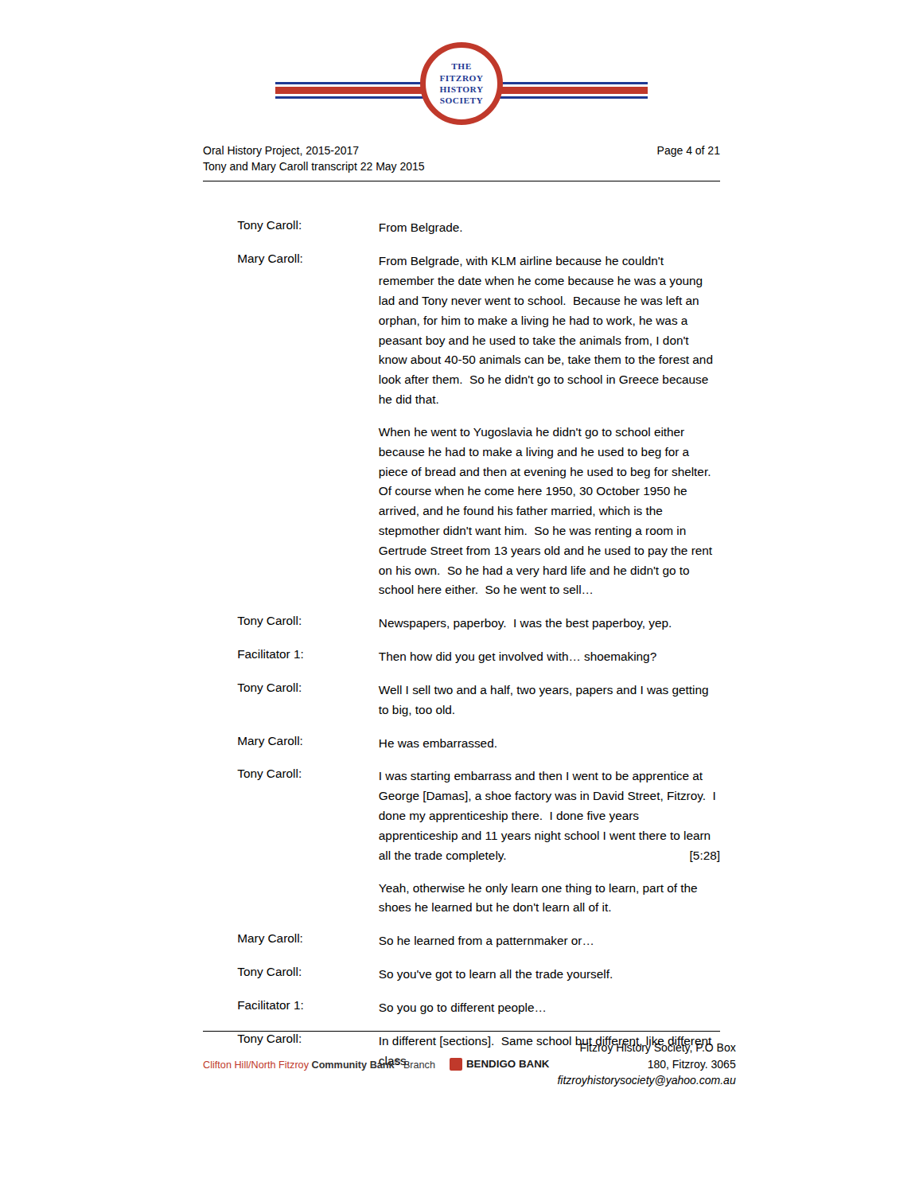The
Fitzroy
History
Society
Oral History Project, 2015-2017
Tony and Mary Caroll transcript 22 May 2015
Page 4 of 21
Tony Caroll:
From Belgrade.
Mary Caroll:
From Belgrade, with KLM airline because he couldn't remember the date when he come because he was a young lad and Tony never went to school. Because he was left an orphan, for him to make a living he had to work, he was a peasant boy and he used to take the animals from, I don't know about 40-50 animals can be, take them to the forest and look after them. So he didn't go to school in Greece because he did that.
When he went to Yugoslavia he didn't go to school either because he had to make a living and he used to beg for a piece of bread and then at evening he used to beg for shelter. Of course when he come here 1950, 30 October 1950 he arrived, and he found his father married, which is the stepmother didn't want him. So he was renting a room in Gertrude Street from 13 years old and he used to pay the rent on his own. So he had a very hard life and he didn't go to school here either. So he went to sell…
Tony Caroll:
Newspapers, paperboy. I was the best paperboy, yep.
Facilitator 1:
Then how did you get involved with… shoemaking?
Tony Caroll:
Well I sell two and a half, two years, papers and I was getting to big, too old.
Mary Caroll:
He was embarrassed.
Tony Caroll:
I was starting embarrass and then I went to be apprentice at George [Damas], a shoe factory was in David Street, Fitzroy. I done my apprenticeship there. I done five years apprenticeship and 11 years night school I went there to learn all the trade completely.[5:28]
Yeah, otherwise he only learn one thing to learn, part of the shoes he learned but he don't learn all of it.
Mary Caroll:
So he learned from a patternmaker or…
Tony Caroll:
So you've got to learn all the trade yourself.
Facilitator 1:
So you go to different people…
Tony Caroll:
In different [sections]. Same school but different, like different class.
Clifton Hill/North Fitzroy Community Bank® Branch
BENDIGO BANK
Fitzroy History Society, P.O Box 180, Fitzroy. 3065
fitzroyhistorysociety@yahoo.com.au